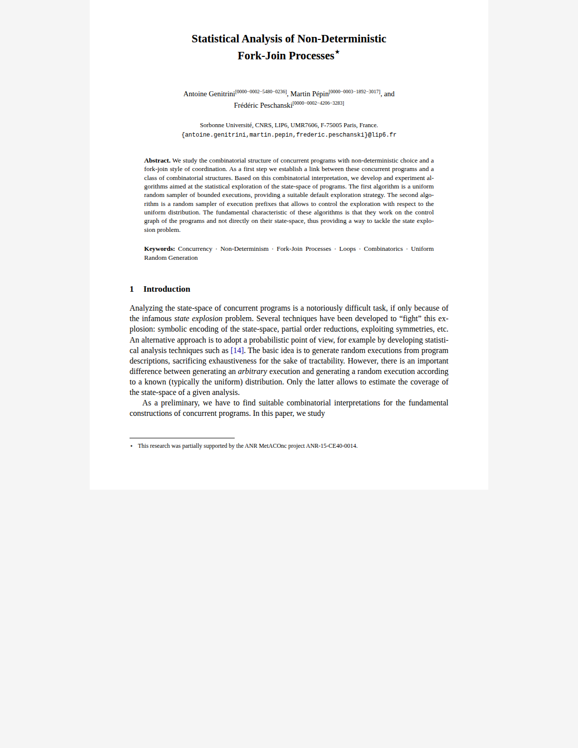Statistical Analysis of Non-Deterministic
Fork-Join Processes⋆
Antoine Genitrini[0000−0002−5480−0236], Martin Pépin[0000−0003−1892−3017], and
Frédéric Peschanski[0000−0002−4206−3283]
Sorbonne Université, CNRS, LIP6, UMR7606, F-75005 Paris, France.
{antoine.genitrini,martin.pepin,frederic.peschanski}@lip6.fr
Abstract. We study the combinatorial structure of concurrent programs with non-deterministic choice and a fork-join style of coordination. As a first step we establish a link between these concurrent programs and a class of combinatorial structures. Based on this combinatorial interpretation, we develop and experiment algorithms aimed at the statistical exploration of the state-space of programs. The first algorithm is a uniform random sampler of bounded executions, providing a suitable default exploration strategy. The second algorithm is a random sampler of execution prefixes that allows to control the exploration with respect to the uniform distribution. The fundamental characteristic of these algorithms is that they work on the control graph of the programs and not directly on their state-space, thus providing a way to tackle the state explosion problem.
Keywords: Concurrency · Non-Determinism · Fork-Join Processes · Loops · Combinatorics · Uniform Random Generation
1 Introduction
Analyzing the state-space of concurrent programs is a notoriously difficult task, if only because of the infamous state explosion problem. Several techniques have been developed to “fight” this explosion: symbolic encoding of the state-space, partial order reductions, exploiting symmetries, etc. An alternative approach is to adopt a probabilistic point of view, for example by developing statistical analysis techniques such as [14]. The basic idea is to generate random executions from program descriptions, sacrificing exhaustiveness for the sake of tractability. However, there is an important difference between generating an arbitrary execution and generating a random execution according to a known (typically the uniform) distribution. Only the latter allows to estimate the coverage of the state-space of a given analysis.
As a preliminary, we have to find suitable combinatorial interpretations for the fundamental constructions of concurrent programs. In this paper, we study
⋆ This research was partially supported by the ANR MetACOnc project ANR-15-CE40-0014.